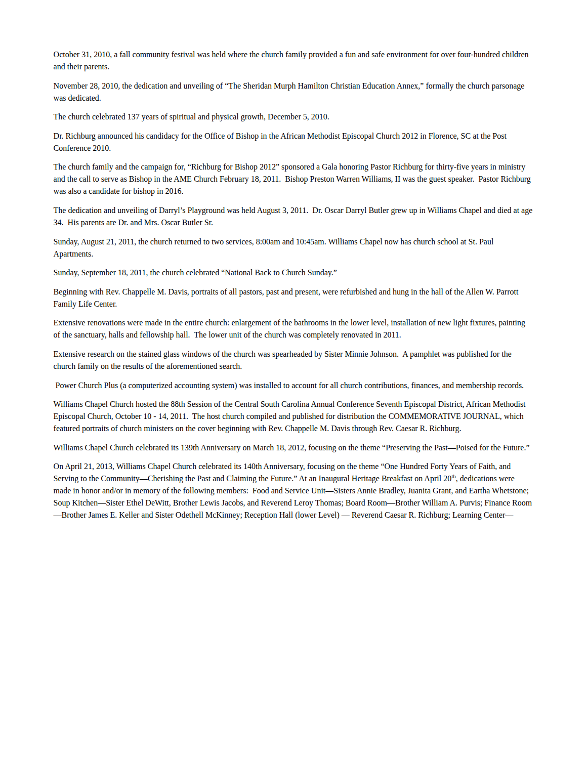October 31, 2010, a fall community festival was held where the church family provided a fun and safe environment for over four-hundred children and their parents.
November 28, 2010, the dedication and unveiling of “The Sheridan Murph Hamilton Christian Education Annex,” formally the church parsonage was dedicated.
The church celebrated 137 years of spiritual and physical growth, December 5, 2010.
Dr. Richburg announced his candidacy for the Office of Bishop in the African Methodist Episcopal Church 2012 in Florence, SC at the Post Conference 2010.
The church family and the campaign for, “Richburg for Bishop 2012” sponsored a Gala honoring Pastor Richburg for thirty-five years in ministry and the call to serve as Bishop in the AME Church February 18, 2011. Bishop Preston Warren Williams, II was the guest speaker. Pastor Richburg was also a candidate for bishop in 2016.
The dedication and unveiling of Darryl’s Playground was held August 3, 2011. Dr. Oscar Darryl Butler grew up in Williams Chapel and died at age 34. His parents are Dr. and Mrs. Oscar Butler Sr.
Sunday, August 21, 2011, the church returned to two services, 8:00am and 10:45am. Williams Chapel now has church school at St. Paul Apartments.
Sunday, September 18, 2011, the church celebrated “National Back to Church Sunday.”
Beginning with Rev. Chappelle M. Davis, portraits of all pastors, past and present, were refurbished and hung in the hall of the Allen W. Parrott Family Life Center.
Extensive renovations were made in the entire church: enlargement of the bathrooms in the lower level, installation of new light fixtures, painting of the sanctuary, halls and fellowship hall. The lower unit of the church was completely renovated in 2011.
Extensive research on the stained glass windows of the church was spearheaded by Sister Minnie Johnson. A pamphlet was published for the church family on the results of the aforementioned search.
Power Church Plus (a computerized accounting system) was installed to account for all church contributions, finances, and membership records.
Williams Chapel Church hosted the 88th Session of the Central South Carolina Annual Conference Seventh Episcopal District, African Methodist Episcopal Church, October 10 - 14, 2011. The host church compiled and published for distribution the COMMEMORATIVE JOURNAL, which featured portraits of church ministers on the cover beginning with Rev. Chappelle M. Davis through Rev. Caesar R. Richburg.
Williams Chapel Church celebrated its 139th Anniversary on March 18, 2012, focusing on the theme “Preserving the Past—Poised for the Future.”
On April 21, 2013, Williams Chapel Church celebrated its 140th Anniversary, focusing on the theme “One Hundred Forty Years of Faith, and Serving to the Community—Cherishing the Past and Claiming the Future.” At an Inaugural Heritage Breakfast on April 20th, dedications were made in honor and/or in memory of the following members: Food and Service Unit—Sisters Annie Bradley, Juanita Grant, and Eartha Whetstone; Soup Kitchen—Sister Ethel DeWitt, Brother Lewis Jacobs, and Reverend Leroy Thomas; Board Room—Brother William A. Purvis; Finance Room—Brother James E. Keller and Sister Odethell McKinney; Reception Hall (lower Level) — Reverend Caesar R. Richburg; Learning Center—